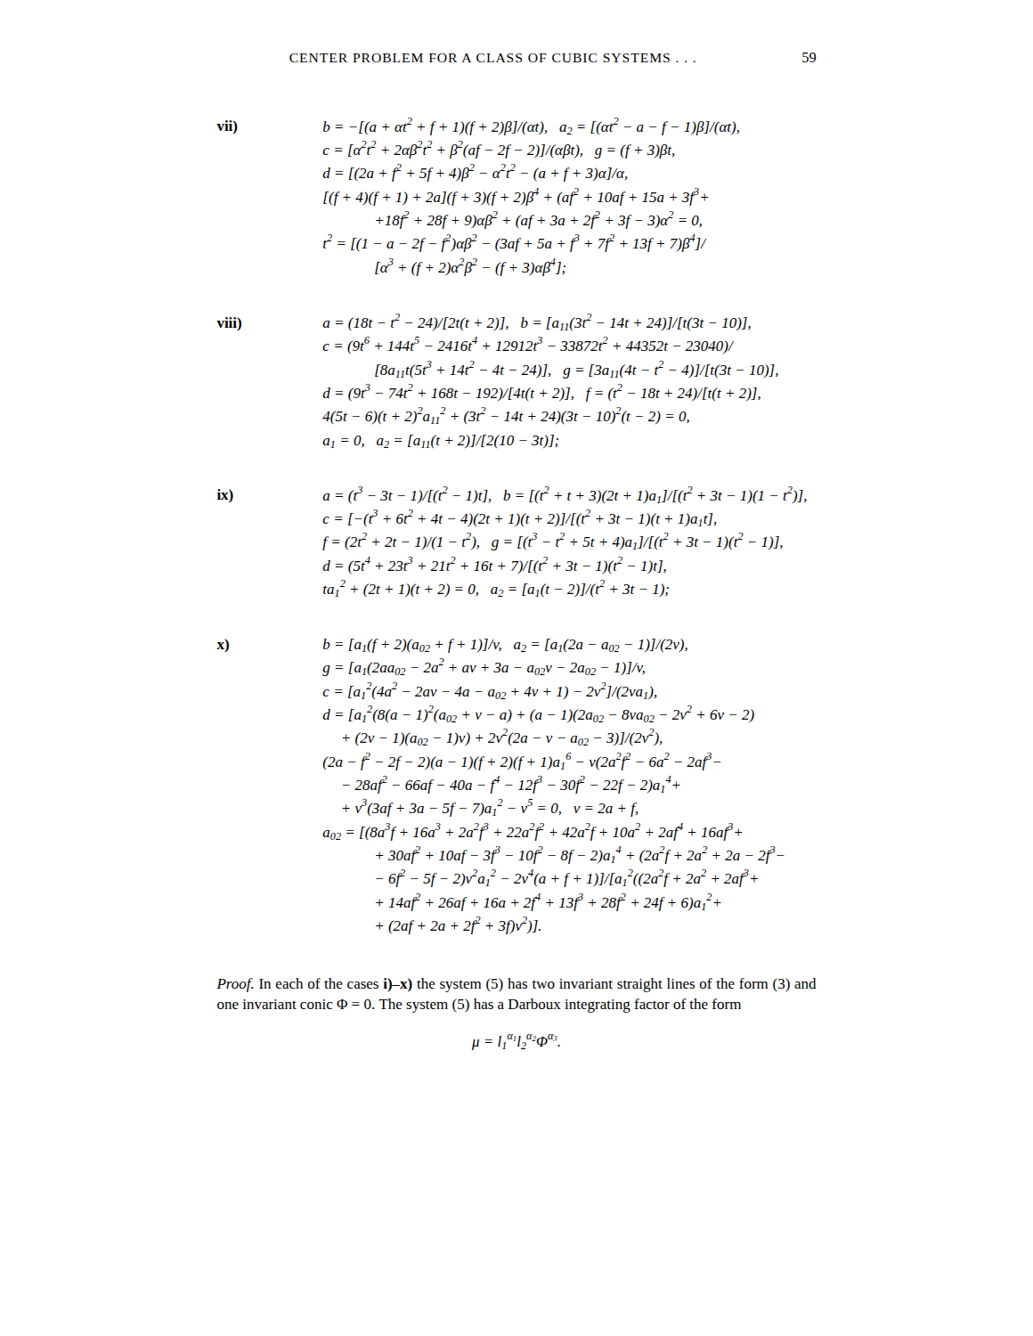CENTER PROBLEM FOR A CLASS OF CUBIC SYSTEMS . . . 59
vii)
b = −[(a + αt2 + f + 1)(f + 2)β]/(αt), a2 = [(αt2 − a − f − 1)β]/(αt),
c = [α2t2 + 2αβ2t2 + β2(af − 2f − 2)]/(αβt), g = (f + 3)βt,
d = [(2a + f2 + 5f + 4)β2 − α2t2 − (a + f + 3)α]/α,
[(f + 4)(f + 1) + 2a](f + 3)(f + 2)β4 + (af2 + 10af + 15a + 3f3+
+18f2 + 28f + 9)αβ2 + (af + 3a + 2f2 + 3f − 3)α2 = 0,
t2 = [(1 − a − 2f − f2)αβ2 − (3af + 5a + f3 + 7f2 + 13f + 7)β4]/
[α3 + (f + 2)α2β2 − (f + 3)αβ4];
viii)
a = (18t − t2 − 24)/[2t(t + 2)], b = [a11(3t2 − 14t + 24)]/[t(3t − 10)],
c = (9t6 + 144t5 − 2416t4 + 12912t3 − 33872t2 + 44352t − 23040)/
[8a11t(5t3 + 14t2 − 4t − 24)], g = [3a11(4t − t2 − 4)]/[t(3t − 10)],
d = (9t3 − 74t2 + 168t − 192)/[4t(t + 2)], f = (t2 − 18t + 24)/[t(t + 2)],
4(5t − 6)(t + 2)2a112 + (3t2 − 14t + 24)(3t − 10)2(t − 2) = 0,
a1 = 0, a2 = [a11(t + 2)]/[2(10 − 3t)];
ix)
a = (t3 − 3t − 1)/[(t2 − 1)t], b = [(t2 + t + 3)(2t + 1)a1]/[(t2 + 3t − 1)(1 − t2)],
c = [−(t3 + 6t2 + 4t − 4)(2t + 1)(t + 2)]/[(t2 + 3t − 1)(t + 1)a1t],
f = (2t2 + 2t − 1)/(1 − t2), g = [(t3 − t2 + 5t + 4)a1]/[(t2 + 3t − 1)(t2 − 1)],
d = (5t4 + 23t3 + 21t2 + 16t + 7)/[(t2 + 3t − 1)(t2 − 1)t],
ta12 + (2t + 1)(t + 2) = 0, a2 = [a1(t − 2)]/(t2 + 3t − 1);
x)
b = [a1(f + 2)(a02 + f + 1)]/v, a2 = [a1(2a − a02 − 1)]/(2v),
g = [a1(2aa02 − 2a2 + av + 3a − a02v − 2a02 − 1)]/v,
c = [a12(4a2 − 2av − 4a − a02 + 4v + 1) − 2v2]/(2va1),
d = [a12(8(a − 1)2(a02 + v − a) + (a − 1)(2a02 − 8va02 − 2v2 + 6v − 2)
+ (2v − 1)(a02 − 1)v) + 2v2(2a − v − a02 − 3)]/(2v2),
(2a − f2 − 2f − 2)(a − 1)(f + 2)(f + 1)a16 − v(2a2f2 − 6a2 − 2af3−
− 28af2 − 66af − 40a − f4 − 12f3 − 30f2 − 22f − 2)a14+
+ v3(3af + 3a − 5f − 7)a12 − v5 = 0, v = 2a + f,
a02 = [(8a3f + 16a3 + 2a2f3 + 22a2f2 + 42a2f + 10a2 + 2af4 + 16af3+
+ 30af2 + 10af − 3f3 − 10f2 − 8f − 2)a14 + (2a2f + 2a2 + 2a − 2f3−
− 6f2 − 5f − 2)v2a12 − 2v4(a + f + 1)]/[a12((2a2f + 2a2 + 2af3+
+ 14af2 + 26af + 16a + 2f4 + 13f3 + 28f2 + 24f + 6)a12+
+ (2af + 2a + 2f2 + 3f)v2)].
Proof. In each of the cases i)–x) the system (5) has two invariant straight lines of the form (3) and one invariant conic Φ = 0. The system (5) has a Darboux integrating factor of the form
μ = l1α1l2α2Φα3.